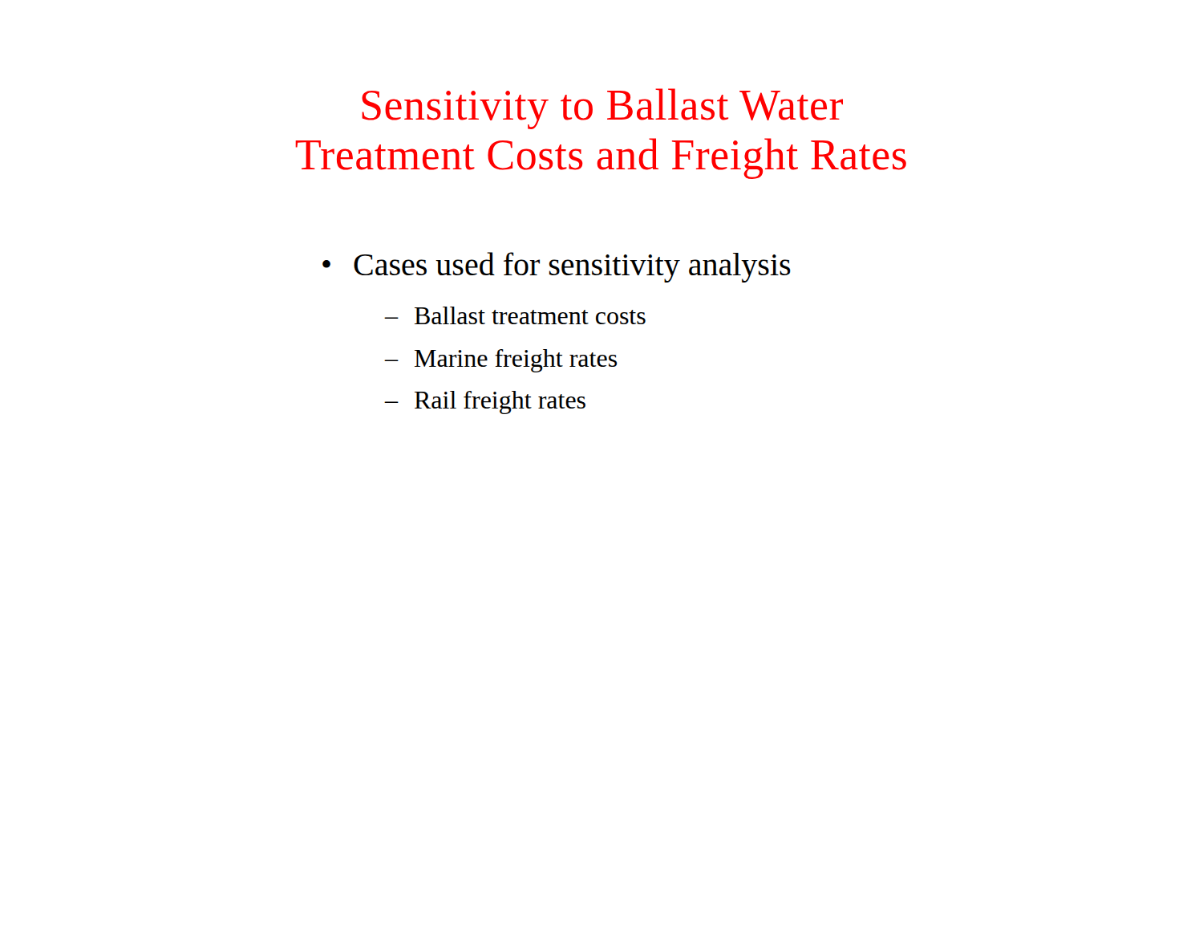Sensitivity to Ballast Water
Treatment Costs and Freight Rates
Cases used for sensitivity analysis
Ballast treatment costs
Marine freight rates
Rail freight rates